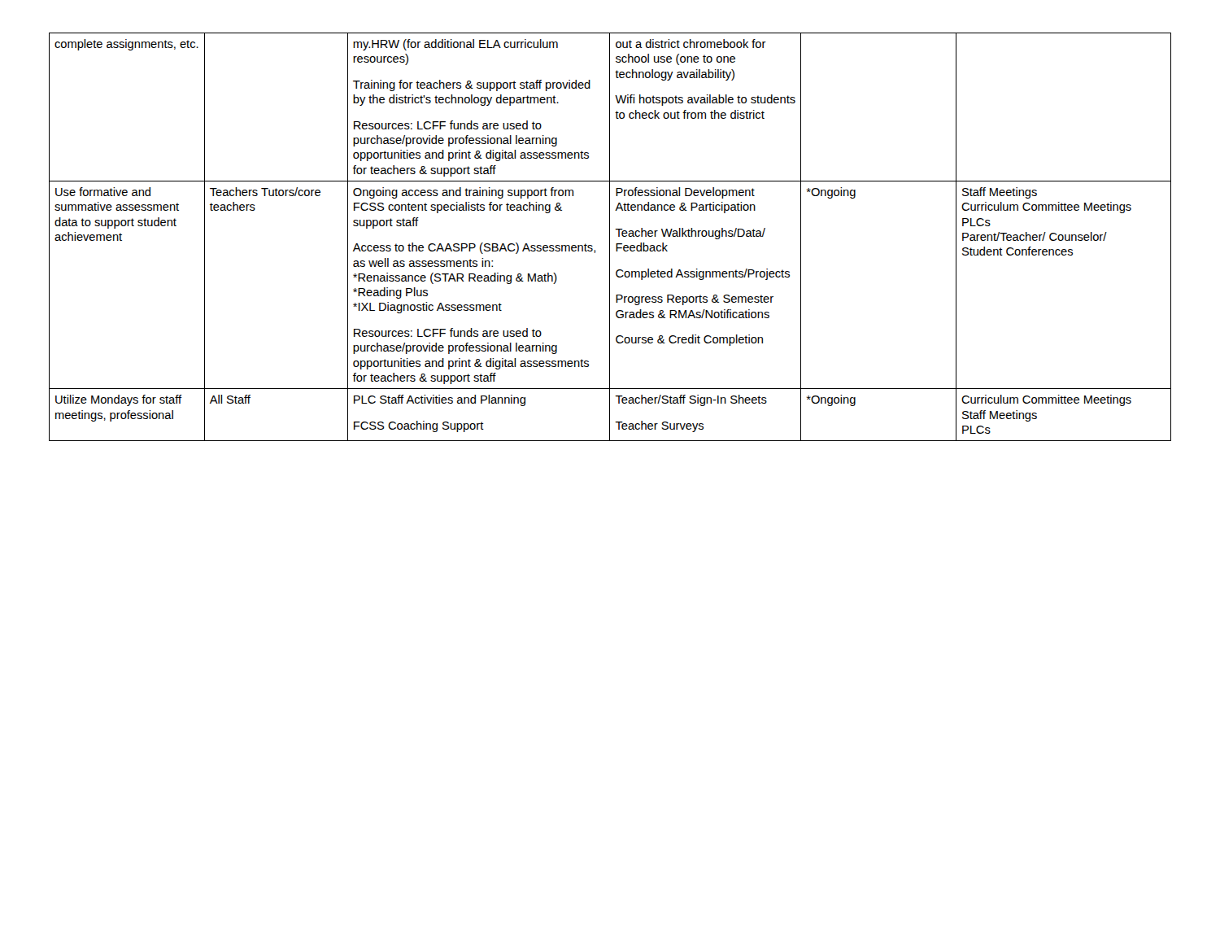| complete assignments, etc. | | my.HRW (for additional ELA curriculum resources) Training for teachers & support staff provided by the district's technology department. Resources: LCFF funds are used to purchase/provide professional learning opportunities and print & digital assessments for teachers & support staff | out a district chromebook for school use (one to one technology availability) Wifi hotspots available to students to check out from the district | | |
| Use formative and summative assessment data to support student achievement | Teachers Tutors/core teachers | Ongoing access and training support from FCSS content specialists for teaching & support staff Access to the CAASPP (SBAC) Assessments, as well as assessments in: *Renaissance (STAR Reading & Math) *Reading Plus *IXL Diagnostic Assessment Resources: LCFF funds are used to purchase/provide professional learning opportunities and print & digital assessments for teachers & support staff | Professional Development Attendance & Participation Teacher Walkthroughs/Data/ Feedback Completed Assignments/Projects Progress Reports & Semester Grades & RMAs/Notifications Course & Credit Completion | *Ongoing | Staff Meetings Curriculum Committee Meetings PLCs Parent/Teacher/ Counselor/ Student Conferences |
| Utilize Mondays for staff meetings, professional | All Staff | PLC Staff Activities and Planning FCSS Coaching Support | Teacher/Staff Sign-In Sheets Teacher Surveys | *Ongoing | Curriculum Committee Meetings Staff Meetings PLCs |